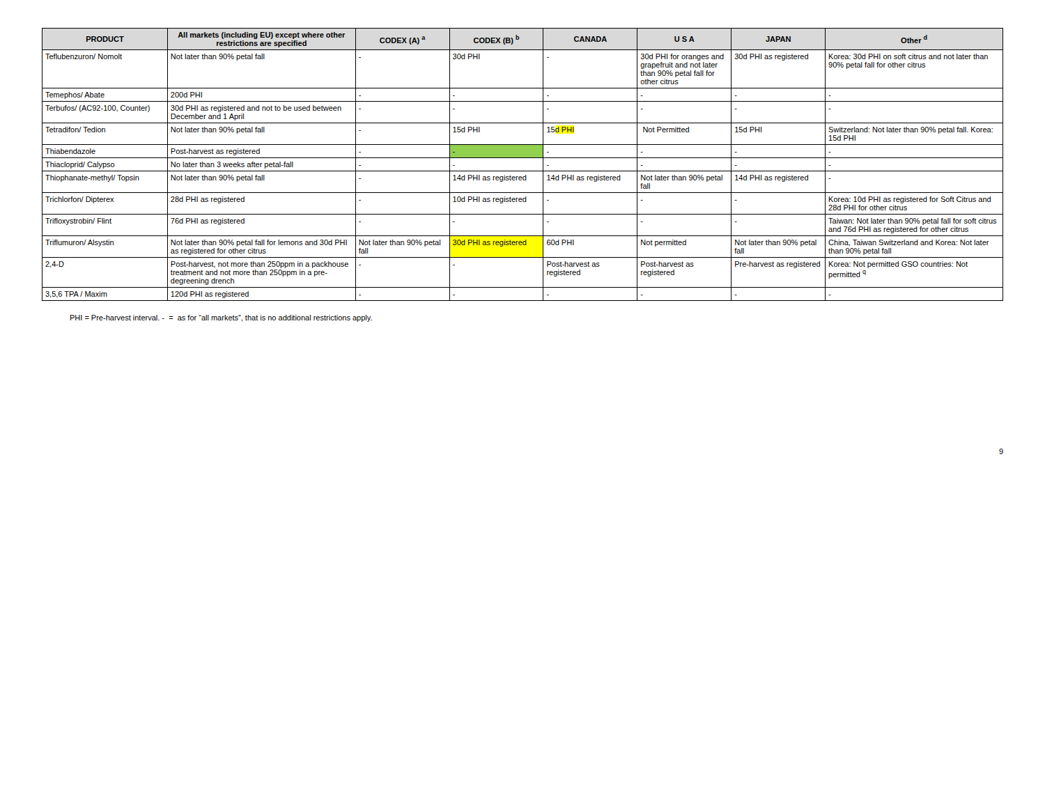| PRODUCT | All markets (including EU) except where other restrictions are specified | CODEX (A) a | CODEX (B) b | CANADA | U S A | JAPAN | Other d |
| --- | --- | --- | --- | --- | --- | --- | --- |
| Teflubenzuron/ Nomolt | Not later than 90% petal fall | - | 30d PHI | - | 30d PHI for oranges and grapefruit and not later than 90% petal fall for other citrus | 30d PHI as registered | Korea: 30d PHI on soft citrus and not later than 90% petal fall for other citrus |
| Temephos/ Abate | 200d PHI | - | - | - | - | - | - |
| Terbufos/ (AC92-100, Counter) | 30d PHI as registered and not to be used between December and 1 April | - | - | - | - | - | - |
| Tetradifon/ Tedion | Not later than 90% petal fall | - | 15d PHI | 15 d PHI | Not Permitted | 15d PHI | Switzerland: Not later than 90% petal fall. Korea: 15d PHI |
| Thiabendazole | Post-harvest as registered | - | - | - | - | - | - |
| Thiacloprid/ Calypso | No later than 3 weeks after petal-fall | - | - | - | - | - | - |
| Thiophanate-methyl/ Topsin | Not later than 90% petal fall | - | 14d PHI as registered | 14d PHI as registered | Not later than 90% petal fall | 14d PHI as registered | - |
| Trichlorfon/ Dipterex | 28d PHI as registered | - | 10d PHI as registered | - | - | - | Korea: 10d PHI as registered for Soft Citrus and 28d PHI for other citrus |
| Trifloxystrobin/ Flint | 76d PHI as registered | - | - | - | - | - | Taiwan: Not later than 90% petal fall for soft citrus and 76d PHI as registered for other citrus |
| Triflumuron/ Alsystin | Not later than 90% petal fall for lemons and 30d PHI as registered for other citrus | Not later than 90% petal fall | 30d PHI as registered | 60d PHI | Not permitted | Not later than 90% petal fall | China, Taiwan Switzerland and Korea: Not later than 90% petal fall |
| 2,4-D | Post-harvest, not more than 250ppm in a packhouse treatment and not more than 250ppm in a pre-degreening drench | - | - | Post-harvest as registered | Post-harvest as registered | Pre-harvest as registered | Korea: Not permitted GSO countries: Not permitted q |
| 3,5,6 TPA / Maxim | 120d PHI as registered | - | - | - | - | - | - |
PHI = Pre-harvest interval. - = as for “all markets”, that is no additional restrictions apply.
9